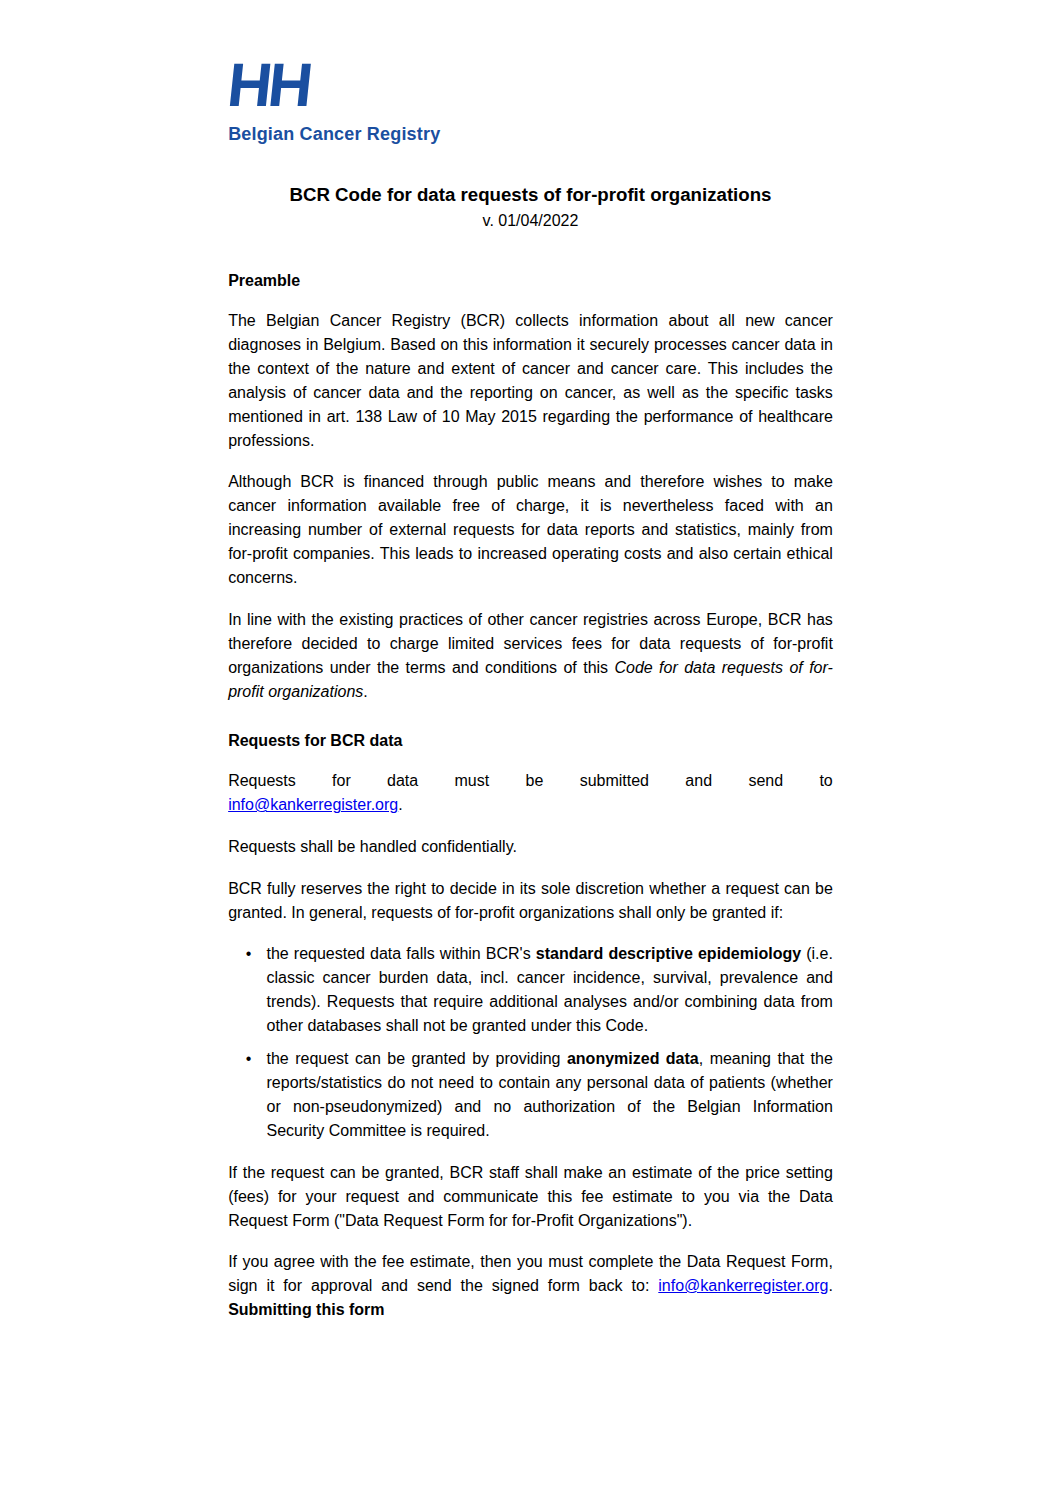HH
Belgian Cancer Registry
BCR Code for data requests of for-profit organizations
v. 01/04/2022
Preamble
The Belgian Cancer Registry (BCR) collects information about all new cancer diagnoses in Belgium. Based on this information it securely processes cancer data in the context of the nature and extent of cancer and cancer care. This includes the analysis of cancer data and the reporting on cancer, as well as the specific tasks mentioned in art. 138 Law of 10 May 2015 regarding the performance of healthcare professions.
Although BCR is financed through public means and therefore wishes to make cancer information available free of charge, it is nevertheless faced with an increasing number of external requests for data reports and statistics, mainly from for-profit companies. This leads to increased operating costs and also certain ethical concerns.
In line with the existing practices of other cancer registries across Europe, BCR has therefore decided to charge limited services fees for data requests of for-profit organizations under the terms and conditions of this Code for data requests of for-profit organizations.
Requests for BCR data
Requests for data must be submitted and send to
info@kankerregister.org.
Requests shall be handled confidentially.
BCR fully reserves the right to decide in its sole discretion whether a request can be granted. In general, requests of for-profit organizations shall only be granted if:
the requested data falls within BCR's standard descriptive epidemiology (i.e. classic cancer burden data, incl. cancer incidence, survival, prevalence and trends). Requests that require additional analyses and/or combining data from other databases shall not be granted under this Code.
the request can be granted by providing anonymized data, meaning that the reports/statistics do not need to contain any personal data of patients (whether or non-pseudonymized) and no authorization of the Belgian Information Security Committee is required.
If the request can be granted, BCR staff shall make an estimate of the price setting (fees) for your request and communicate this fee estimate to you via the Data Request Form ("Data Request Form for for-Profit Organizations").
If you agree with the fee estimate, then you must complete the Data Request Form, sign it for approval and send the signed form back to: info@kankerregister.org. Submitting this form